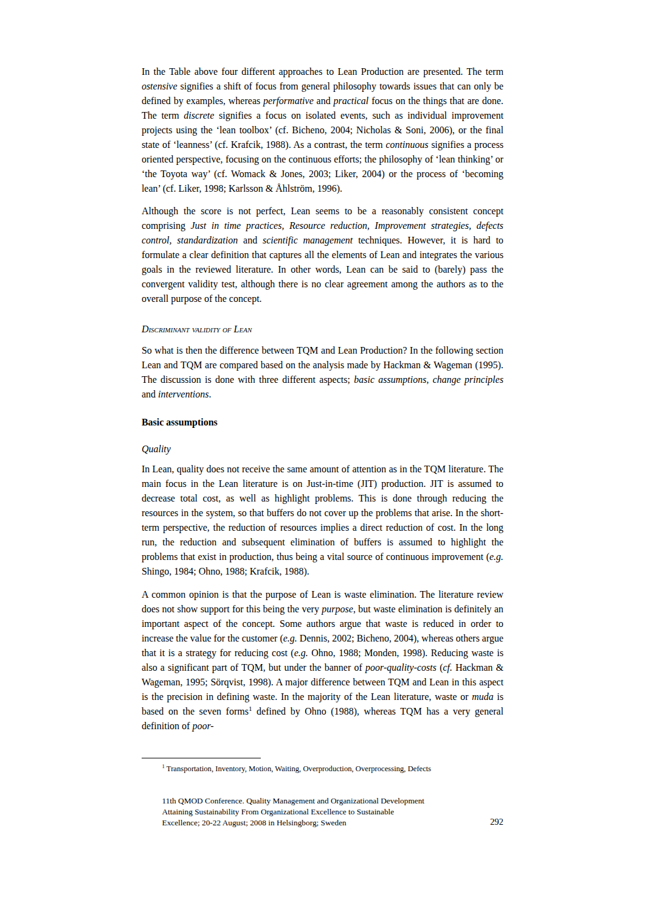In the Table above four different approaches to Lean Production are presented. The term ostensive signifies a shift of focus from general philosophy towards issues that can only be defined by examples, whereas performative and practical focus on the things that are done. The term discrete signifies a focus on isolated events, such as individual improvement projects using the ‘lean toolbox’ (cf. Bicheno, 2004; Nicholas & Soni, 2006), or the final state of ‘leanness’ (cf. Krafcik, 1988). As a contrast, the term continuous signifies a process oriented perspective, focusing on the continuous efforts; the philosophy of ‘lean thinking’ or ‘the Toyota way’ (cf. Womack & Jones, 2003; Liker, 2004) or the process of ‘becoming lean’ (cf. Liker, 1998; Karlsson & Åhlström, 1996).
Although the score is not perfect, Lean seems to be a reasonably consistent concept comprising Just in time practices, Resource reduction, Improvement strategies, defects control, standardization and scientific management techniques. However, it is hard to formulate a clear definition that captures all the elements of Lean and integrates the various goals in the reviewed literature. In other words, Lean can be said to (barely) pass the convergent validity test, although there is no clear agreement among the authors as to the overall purpose of the concept.
Discriminant validity of Lean
So what is then the difference between TQM and Lean Production? In the following section Lean and TQM are compared based on the analysis made by Hackman & Wageman (1995). The discussion is done with three different aspects; basic assumptions, change principles and interventions.
Basic assumptions
Quality
In Lean, quality does not receive the same amount of attention as in the TQM literature. The main focus in the Lean literature is on Just-in-time (JIT) production. JIT is assumed to decrease total cost, as well as highlight problems. This is done through reducing the resources in the system, so that buffers do not cover up the problems that arise. In the short-term perspective, the reduction of resources implies a direct reduction of cost. In the long run, the reduction and subsequent elimination of buffers is assumed to highlight the problems that exist in production, thus being a vital source of continuous improvement (e.g. Shingo, 1984; Ohno, 1988; Krafcik, 1988).
A common opinion is that the purpose of Lean is waste elimination. The literature review does not show support for this being the very purpose, but waste elimination is definitely an important aspect of the concept. Some authors argue that waste is reduced in order to increase the value for the customer (e.g. Dennis, 2002; Bicheno, 2004), whereas others argue that it is a strategy for reducing cost (e.g. Ohno, 1988; Monden, 1998). Reducing waste is also a significant part of TQM, but under the banner of poor-quality-costs (cf. Hackman & Wageman, 1995; Sörqvist, 1998). A major difference between TQM and Lean in this aspect is the precision in defining waste. In the majority of the Lean literature, waste or muda is based on the seven forms1 defined by Ohno (1988), whereas TQM has a very general definition of poor-
1 Transportation, Inventory, Motion, Waiting, Overproduction, Overprocessing, Defects
11th QMOD Conference. Quality Management and Organizational Development
Attaining Sustainability From Organizational Excellence to Sustainable
Excellence; 20-22 August; 2008 in Helsingborg; Sweden
292